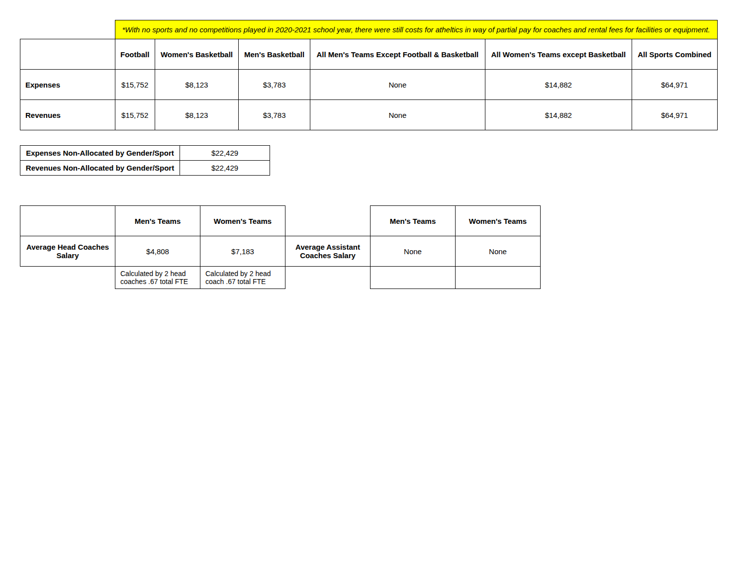| | *With no sports and no competitions played in 2020-2021 school year, there were still costs for atheltics in way of partial pay for coaches and rental fees for facilities or equipment. |
| | Football | Women's Basketball | Men's Basketball | All Men's Teams Except Football & Basketball | All Women's Teams except Basketball | All Sports Combined |
| Expenses | $15,752 | $8,123 | $3,783 | None | $14,882 | $64,971 |
| Revenues | $15,752 | $8,123 | $3,783 | None | $14,882 | $64,971 |
| Expenses Non-Allocated by Gender/Sport | $22,429 |
| Revenues Non-Allocated by Gender/Sport | $22,429 |
| | Men's Teams | Women's Teams | | Men's Teams | Women's Teams |
| Average Head Coaches Salary | $4,808 | $7,183 | Average Assistant Coaches Salary | None | None |
| | Calculated by 2 head coaches .67 total FTE | Calculated by 2 head coach .67 total FTE | | | |